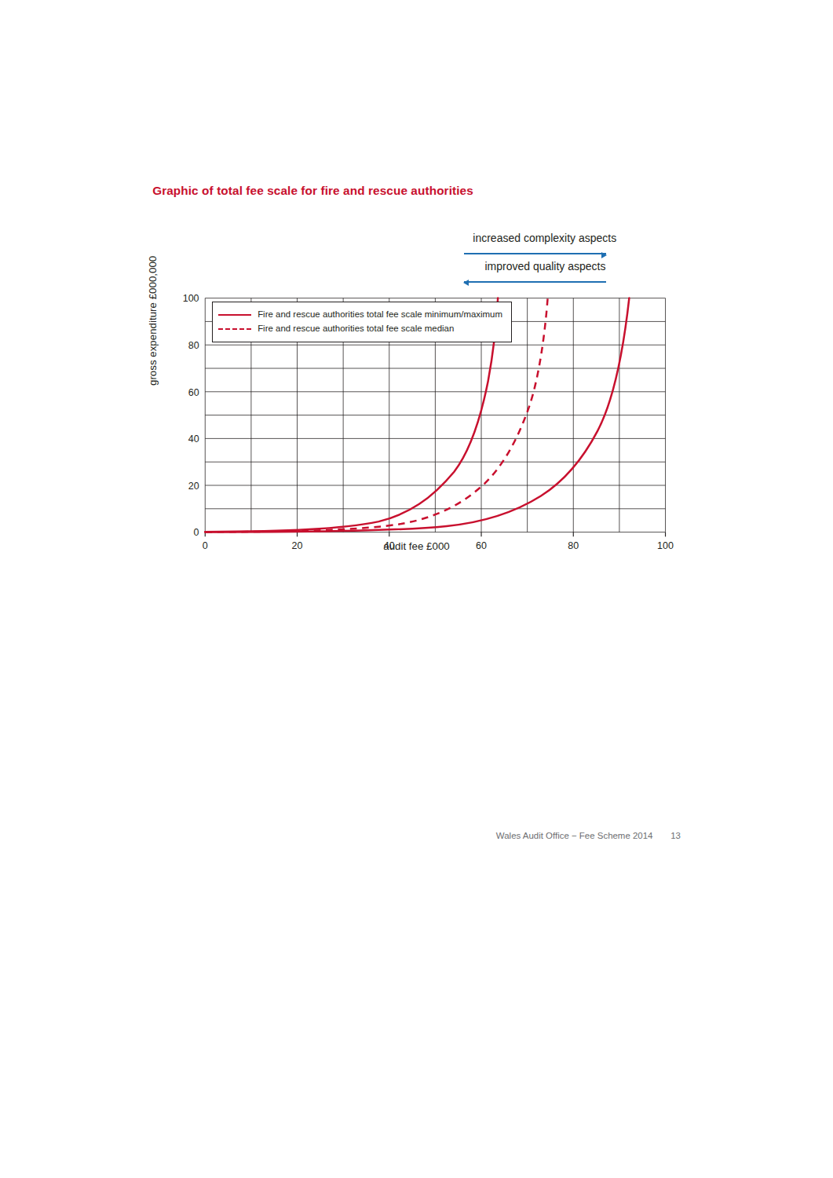Graphic of total fee scale for fire and rescue authorities
increased complexity aspects
improved quality aspects
gross expenditure £000,000
0 20 40 60 80 100 100 80 60 40 20 0
Fire and rescue authorities total fee scale minimum/maximum
Fire and rescue authorities total fee scale median
audit fee £000
Wales Audit Office − Fee Scheme 201413